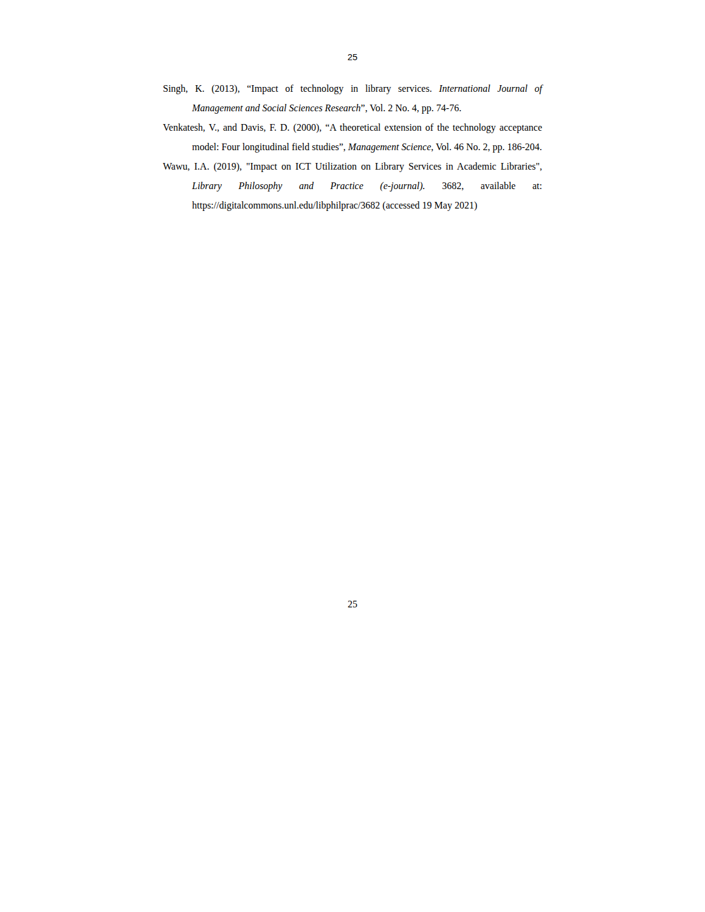25
Singh, K. (2013), “Impact of technology in library services. International Journal of Management and Social Sciences Research”, Vol. 2 No. 4, pp. 74-76.
Venkatesh, V., and Davis, F. D. (2000), “A theoretical extension of the technology acceptance model: Four longitudinal field studies”, Management Science, Vol. 46 No. 2, pp. 186-204.
Wawu, I.A. (2019), "Impact on ICT Utilization on Library Services in Academic Libraries", Library Philosophy and Practice (e-journal). 3682, available at: https://digitalcommons.unl.edu/libphilprac/3682 (accessed 19 May 2021)
25